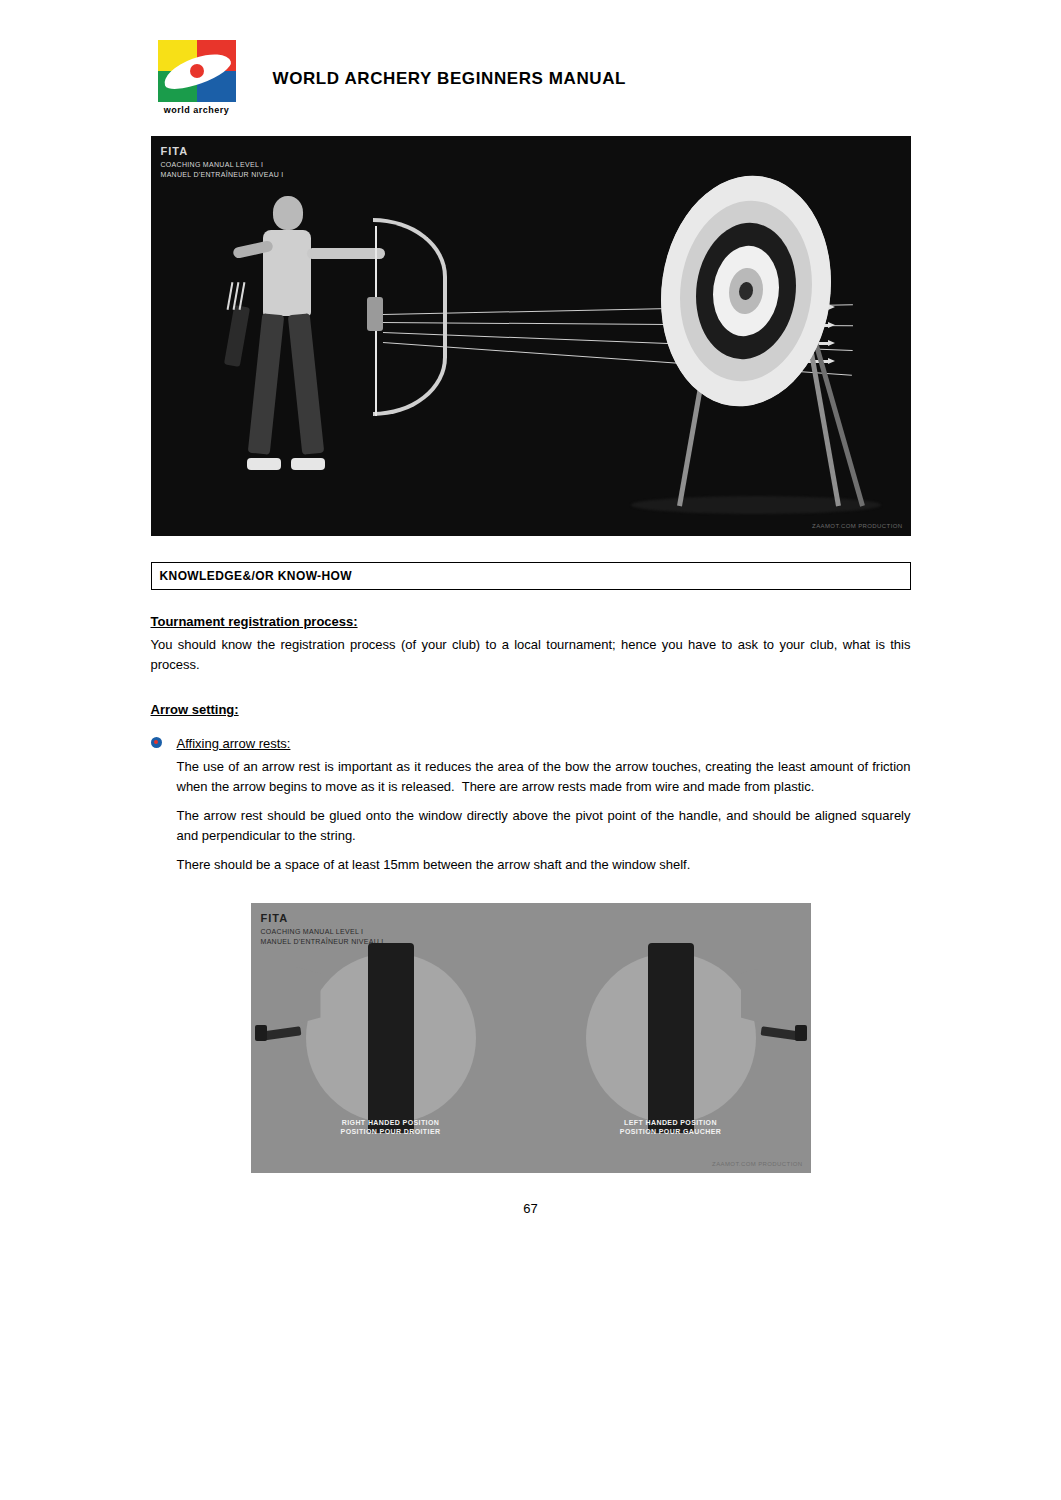world archery
WORLD ARCHERY BEGINNERS MANUAL
FITA COACHING MANUAL LEVEL I
MANUEL D'ENTRAÎNEUR NIVEAU I
ZAAMOT.COM PRODUCTION
KNOWLEDGE&/OR KNOW-HOW
Tournament registration process:
You should know the registration process (of your club) to a local tournament; hence you have to ask to your club, what is this process.
Arrow setting:
Affixing arrow rests:
The use of an arrow rest is important as it reduces the area of the bow the arrow touches, creating the least amount of friction when the arrow begins to move as it is released. There are arrow rests made from wire and made from plastic.
The arrow rest should be glued onto the window directly above the pivot point of the handle, and should be aligned squarely and perpendicular to the string.
There should be a space of at least 15mm between the arrow shaft and the window shelf.
FITA COACHING MANUAL LEVEL I
MANUEL D'ENTRAÎNEUR NIVEAU I
RIGHT HANDED POSITION
POSITION POUR DROITIER
LEFT HANDED POSITION
POSITION POUR GAUCHER
ZAAMOT.COM PRODUCTION
67